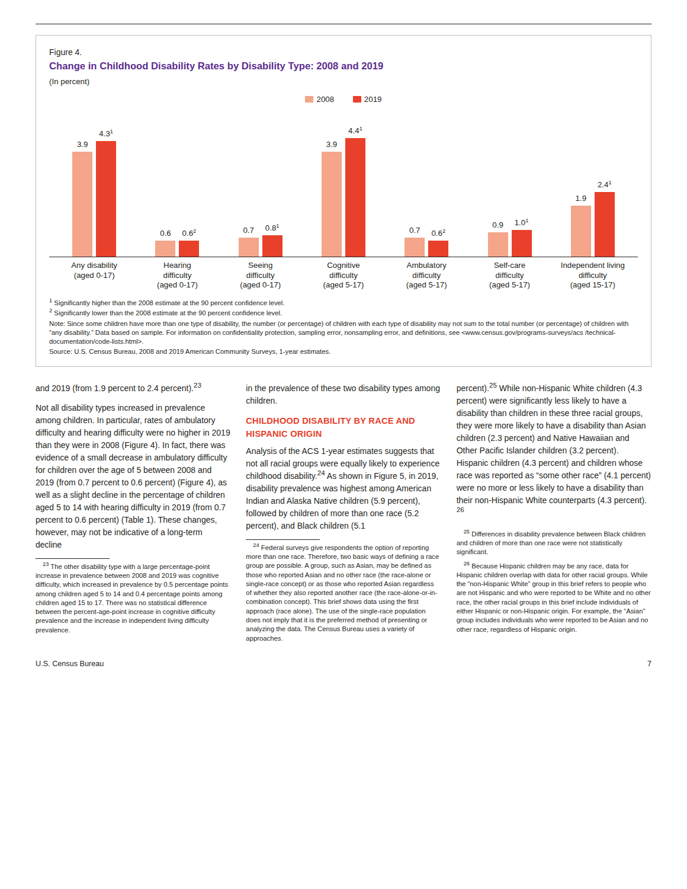Figure 4.
Change in Childhood Disability Rates by Disability Type: 2008 and 2019
(In percent)
2008 2019
3.9
4.31
0.6
0.62
0.7
0.81
3.9
4.41
0.7
0.62
0.9
1.01
1.9
2.41
Any disability
(aged 0-17)
Hearing
difficulty
(aged 0-17)
Seeing
difficulty
(aged 0-17)
Cognitive
difficulty
(aged 5-17)
Ambulatory
difficulty
(aged 5-17)
Self-care
difficulty
(aged 5-17)
Independent living
difficulty
(aged 15-17)
1 Significantly higher than the 2008 estimate at the 90 percent confidence level.
2 Significantly lower than the 2008 estimate at the 90 percent confidence level.
Note: Since some children have more than one type of disability, the number (or percentage) of children with each type of disability may not sum to the total number (or percentage) of children with “any disability.” Data based on sample. For information on confidentiality protection, sampling error, nonsampling error, and definitions, see <www.census.gov/programs-surveys/acs /technical-documentation/code-lists.html>.
Source: U.S. Census Bureau, 2008 and 2019 American Community Surveys, 1-year estimates.
and 2019 (from 1.9 percent to 2.4 percent).23
Not all disability types increased in prevalence among children. In particular, rates of ambulatory difficulty and hearing difficulty were no higher in 2019 than they were in 2008 (Figure 4). In fact, there was evidence of a small decrease in ambulatory difficulty for children over the age of 5 between 2008 and 2019 (from 0.7 percent to 0.6 percent) (Figure 4), as well as a slight decline in the percentage of children aged 5 to 14 with hearing difficulty in 2019 (from 0.7 percent to 0.6 percent) (Table 1). These changes, however, may not be indicative of a long-term decline
23 The other disability type with a large percentage-point increase in prevalence between 2008 and 2019 was cognitive difficulty, which increased in prevalence by 0.5 percentage points among children aged 5 to 14 and 0.4 percentage points among children aged 15 to 17. There was no statistical difference between the percent-age-point increase in cognitive difficulty prevalence and the increase in independent living difficulty prevalence.
in the prevalence of these two disability types among children.
CHILDHOOD DISABILITY BY RACE AND HISPANIC ORIGIN
Analysis of the ACS 1-year estimates suggests that not all racial groups were equally likely to experience childhood disability.24 As shown in Figure 5, in 2019, disability prevalence was highest among American Indian and Alaska Native children (5.9 percent), followed by children of more than one race (5.2 percent), and Black children (5.1
24 Federal surveys give respondents the option of reporting more than one race. Therefore, two basic ways of defining a race group are possible. A group, such as Asian, may be defined as those who reported Asian and no other race (the race-alone or single-race concept) or as those who reported Asian regardless of whether they also reported another race (the race-alone-or-in-combination concept). This brief shows data using the first approach (race alone). The use of the single-race population does not imply that it is the preferred method of presenting or analyzing the data. The Census Bureau uses a variety of approaches.
percent).25 While non-Hispanic White children (4.3 percent) were significantly less likely to have a disability than children in these three racial groups, they were more likely to have a disability than Asian children (2.3 percent) and Native Hawaiian and Other Pacific Islander children (3.2 percent). Hispanic children (4.3 percent) and children whose race was reported as “some other race” (4.1 percent) were no more or less likely to have a disability than their non-Hispanic White counterparts (4.3 percent). 26
25 Differences in disability prevalence between Black children and children of more than one race were not statistically significant.
26 Because Hispanic children may be any race, data for Hispanic children overlap with data for other racial groups. While the “non-Hispanic White” group in this brief refers to people who are not Hispanic and who were reported to be White and no other race, the other racial groups in this brief include individuals of either Hispanic or non-Hispanic origin. For example, the “Asian” group includes individuals who were reported to be Asian and no other race, regardless of Hispanic origin.
U.S. Census Bureau 7